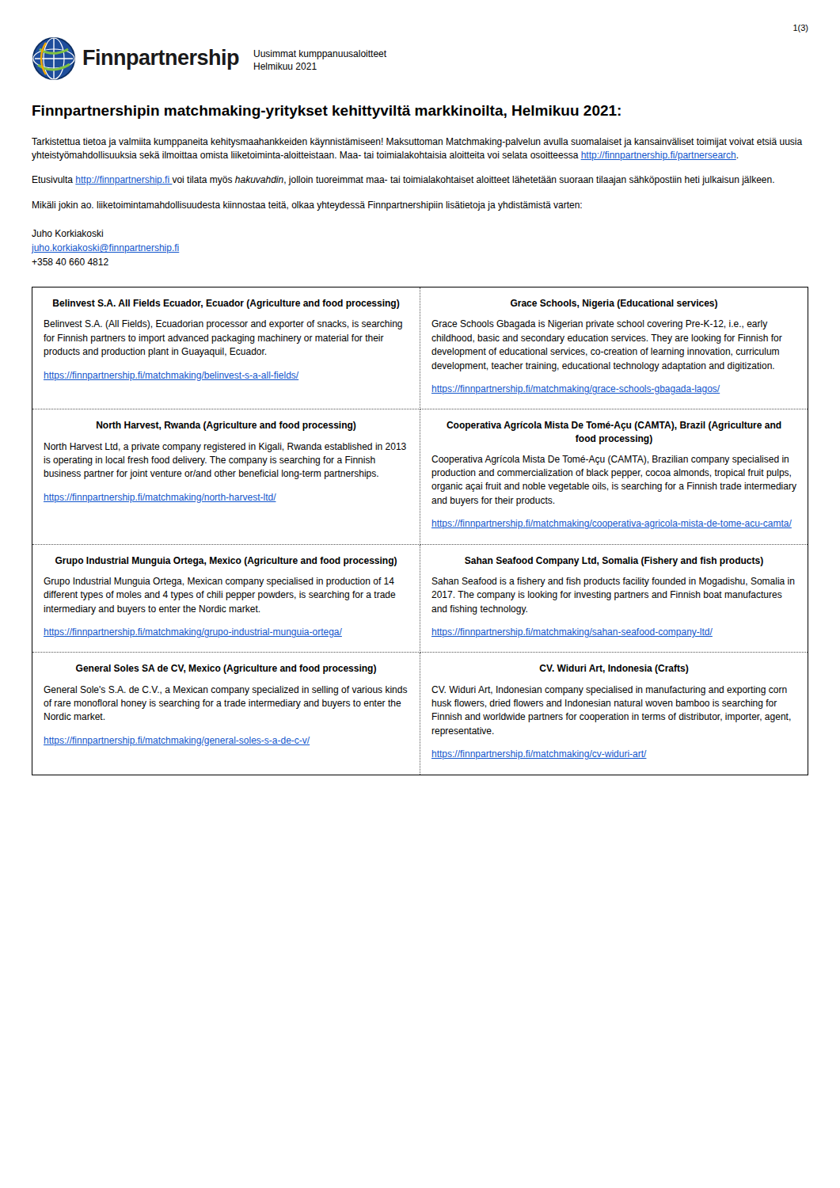1(3)
Finnpartnership
Uusimmat kumppanuusaloitteet
Helmikuu 2021
Finnpartnershipin matchmaking-yritykset kehittyviltä markkinoilta, Helmikuu 2021:
Tarkistettua tietoa ja valmiita kumppaneita kehitysmaahankkeiden käynnistämiseen! Maksuttoman Matchmaking-palvelun avulla suomalaiset ja kansainväliset toimijat voivat etsiä uusia yhteistyömahdollisuuksia sekä ilmoittaa omista liiketoiminta-aloitteistaan. Maa- tai toimialakohtaisia aloitteita voi selata osoitteessa http://finnpartnership.fi/partnersearch.
Etusivulta http://finnpartnership.fi voi tilata myös hakuvahdin, jolloin tuoreimmat maa- tai toimialakohtaiset aloitteet lähetetään suoraan tilaajan sähköpostiin heti julkaisun jälkeen.
Mikäli jokin ao. liiketoimintamahdollisuudesta kiinnostaa teitä, olkaa yhteydessä Finnpartnershipiin lisätietoja ja yhdistämistä varten:
Juho Korkiakoski
juho.korkiakoski@finnpartnership.fi
+358 40 660 4812
| Belinvest S.A. All Fields Ecuador, Ecuador (Agriculture and food processing) Belinvest S.A. (All Fields), Ecuadorian processor and exporter of snacks, is searching for Finnish partners to import advanced packaging machinery or material for their products and production plant in Guayaquil, Ecuador. https://finnpartnership.fi/matchmaking/belinvest-s-a-all-fields/ | Grace Schools, Nigeria (Educational services) Grace Schools Gbagada is Nigerian private school covering Pre-K-12, i.e., early childhood, basic and secondary education services. They are looking for Finnish for development of educational services, co-creation of learning innovation, curriculum development, teacher training, educational technology adaptation and digitization. https://finnpartnership.fi/matchmaking/grace-schools-gbagada-lagos/ |
| North Harvest, Rwanda (Agriculture and food processing) North Harvest Ltd, a private company registered in Kigali, Rwanda established in 2013 is operating in local fresh food delivery. The company is searching for a Finnish business partner for joint venture or/and other beneficial long-term partnerships. https://finnpartnership.fi/matchmaking/north-harvest-ltd/ | Cooperativa Agrícola Mista De Tomé-Açu (CAMTA), Brazil (Agriculture and food processing) Cooperativa Agrícola Mista De Tomé-Açu (CAMTA), Brazilian company specialised in production and commercialization of black pepper, cocoa almonds, tropical fruit pulps, organic açai fruit and noble vegetable oils, is searching for a Finnish trade intermediary and buyers for their products. https://finnpartnership.fi/matchmaking/cooperativa-agricola-mista-de-tome-acu-camta/ |
| Grupo Industrial Munguia Ortega, Mexico (Agriculture and food processing) Grupo Industrial Munguia Ortega, Mexican company specialised in production of 14 different types of moles and 4 types of chili pepper powders, is searching for a trade intermediary and buyers to enter the Nordic market. https://finnpartnership.fi/matchmaking/grupo-industrial-munguia-ortega/ | Sahan Seafood Company Ltd, Somalia (Fishery and fish products) Sahan Seafood is a fishery and fish products facility founded in Mogadishu, Somalia in 2017. The company is looking for investing partners and Finnish boat manufactures and fishing technology. https://finnpartnership.fi/matchmaking/sahan-seafood-company-ltd/ |
| General Soles SA de CV, Mexico (Agriculture and food processing) General Sole's S.A. de C.V., a Mexican company specialized in selling of various kinds of rare monofloral honey is searching for a trade intermediary and buyers to enter the Nordic market. https://finnpartnership.fi/matchmaking/general-soles-s-a-de-c-v/ | CV. Widuri Art, Indonesia (Crafts) CV. Widuri Art, Indonesian company specialised in manufacturing and exporting corn husk flowers, dried flowers and Indonesian natural woven bamboo is searching for Finnish and worldwide partners for cooperation in terms of distributor, importer, agent, representative. https://finnpartnership.fi/matchmaking/cv-widuri-art/ |